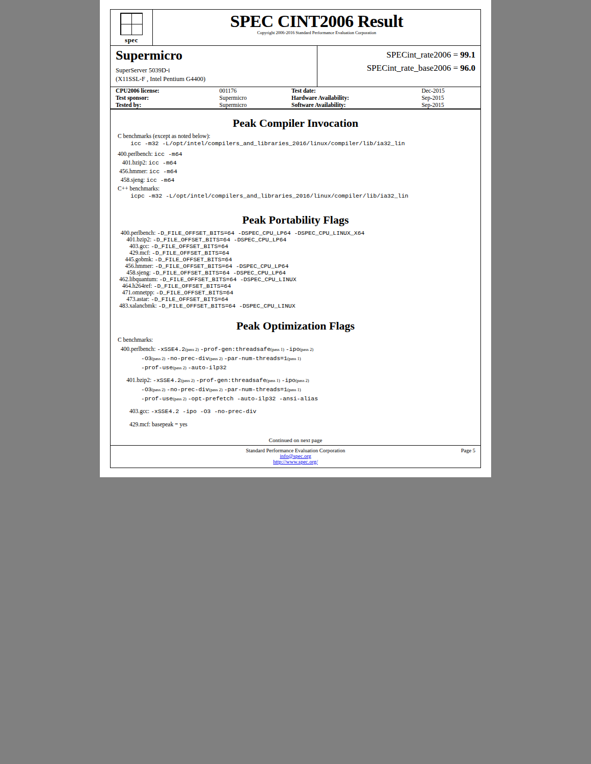spec
SPEC CINT2006 Result
Copyright 2006-2016 Standard Performance Evaluation Corporation
Supermicro
SuperServer 5039D-i
(X11SSL-F , Intel Pentium G4400)
SPECint_rate2006 = 99.1
SPECint_rate_base2006 = 96.0
| CPU2006 license: | 001176 | Test date: | Dec-2015 |
| Test sponsor: | Supermicro | Hardware Availability: | Sep-2015 |
| Tested by: | Supermicro | Software Availability: | Sep-2015 |
Peak Compiler Invocation
C benchmarks (except as noted below):
icc -m32 -L/opt/intel/compilers_and_libraries_2016/linux/compiler/lib/ia32_lin
400.perlbench: icc -m64
401.bzip2: icc -m64
456.hmmer: icc -m64
458.sjeng: icc -m64
C++ benchmarks:
icpc -m32 -L/opt/intel/compilers_and_libraries_2016/linux/compiler/lib/ia32_lin
Peak Portability Flags
400.perlbench: -D_FILE_OFFSET_BITS=64 -DSPEC_CPU_LP64 -DSPEC_CPU_LINUX_X64
401.bzip2: -D_FILE_OFFSET_BITS=64 -DSPEC_CPU_LP64
403.gcc: -D_FILE_OFFSET_BITS=64
429.mcf: -D_FILE_OFFSET_BITS=64
445.gobmk: -D_FILE_OFFSET_BITS=64
456.hmmer: -D_FILE_OFFSET_BITS=64 -DSPEC_CPU_LP64
458.sjeng: -D_FILE_OFFSET_BITS=64 -DSPEC_CPU_LP64
462.libquantum: -D_FILE_OFFSET_BITS=64 -DSPEC_CPU_LINUX
464.h264ref: -D_FILE_OFFSET_BITS=64
471.omnetpp: -D_FILE_OFFSET_BITS=64
473.astar: -D_FILE_OFFSET_BITS=64
483.xalancbmk: -D_FILE_OFFSET_BITS=64 -DSPEC_CPU_LINUX
Peak Optimization Flags
C benchmarks:
400.perlbench: -xSSE4.2(pass 2) -prof-gen:threadsafe(pass 1) -ipo(pass 2)
-O3(pass 2) -no-prec-div(pass 2) -par-num-threads=1(pass 1)
-prof-use(pass 2) -auto-ilp32
401.bzip2: -xSSE4.2(pass 2) -prof-gen:threadsafe(pass 1) -ipo(pass 2)
-O3(pass 2) -no-prec-div(pass 2) -par-num-threads=1(pass 1)
-prof-use(pass 2) -opt-prefetch -auto-ilp32 -ansi-alias
403.gcc: -xSSE4.2 -ipo -O3 -no-prec-div
429.mcf: basepeak = yes
Continued on next page
Standard Performance Evaluation Corporation
info@spec.org
http://www.spec.org/
Page 5